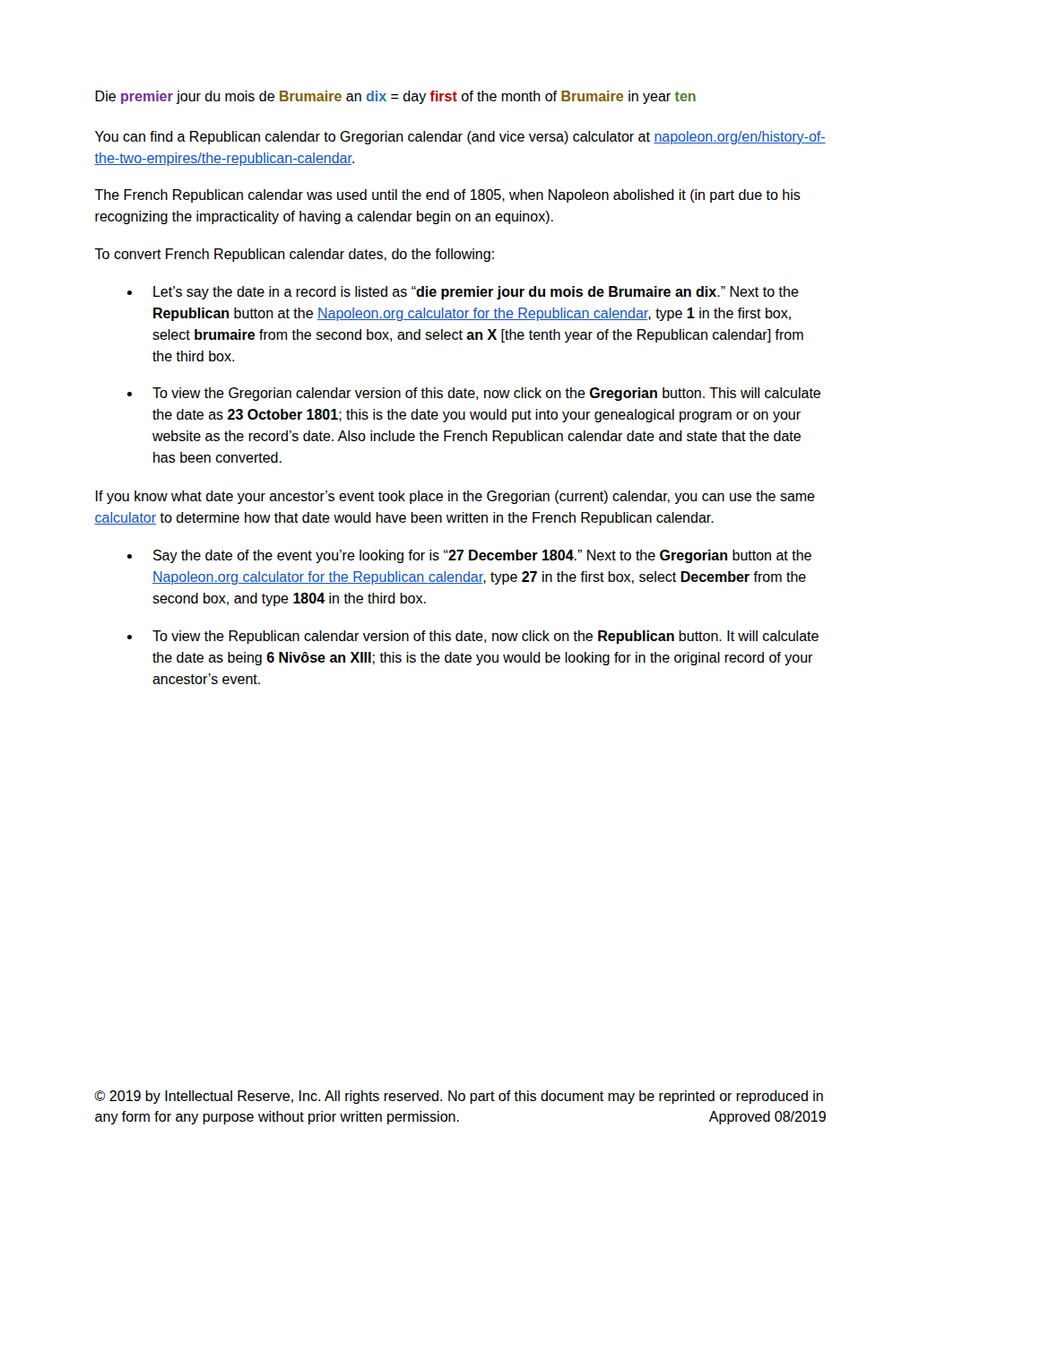Die premier jour du mois de Brumaire an dix = day first of the month of Brumaire in year ten
You can find a Republican calendar to Gregorian calendar (and vice versa) calculator at napoleon.org/en/history-of-the-two-empires/the-republican-calendar.
The French Republican calendar was used until the end of 1805, when Napoleon abolished it (in part due to his recognizing the impracticality of having a calendar begin on an equinox).
To convert French Republican calendar dates, do the following:
Let’s say the date in a record is listed as “die premier jour du mois de Brumaire an dix.” Next to the Republican button at the Napoleon.org calculator for the Republican calendar, type 1 in the first box, select brumaire from the second box, and select an X [the tenth year of the Republican calendar] from the third box.
To view the Gregorian calendar version of this date, now click on the Gregorian button. This will calculate the date as 23 October 1801; this is the date you would put into your genealogical program or on your website as the record’s date. Also include the French Republican calendar date and state that the date has been converted.
If you know what date your ancestor’s event took place in the Gregorian (current) calendar, you can use the same calculator to determine how that date would have been written in the French Republican calendar.
Say the date of the event you’re looking for is “27 December 1804.” Next to the Gregorian button at the Napoleon.org calculator for the Republican calendar, type 27 in the first box, select December from the second box, and type 1804 in the third box.
To view the Republican calendar version of this date, now click on the Republican button. It will calculate the date as being 6 Nivôse an XIII; this is the date you would be looking for in the original record of your ancestor’s event.
© 2019 by Intellectual Reserve, Inc. All rights reserved. No part of this document may be reprinted or reproduced in any form for any purpose without prior written permission. Approved 08/2019